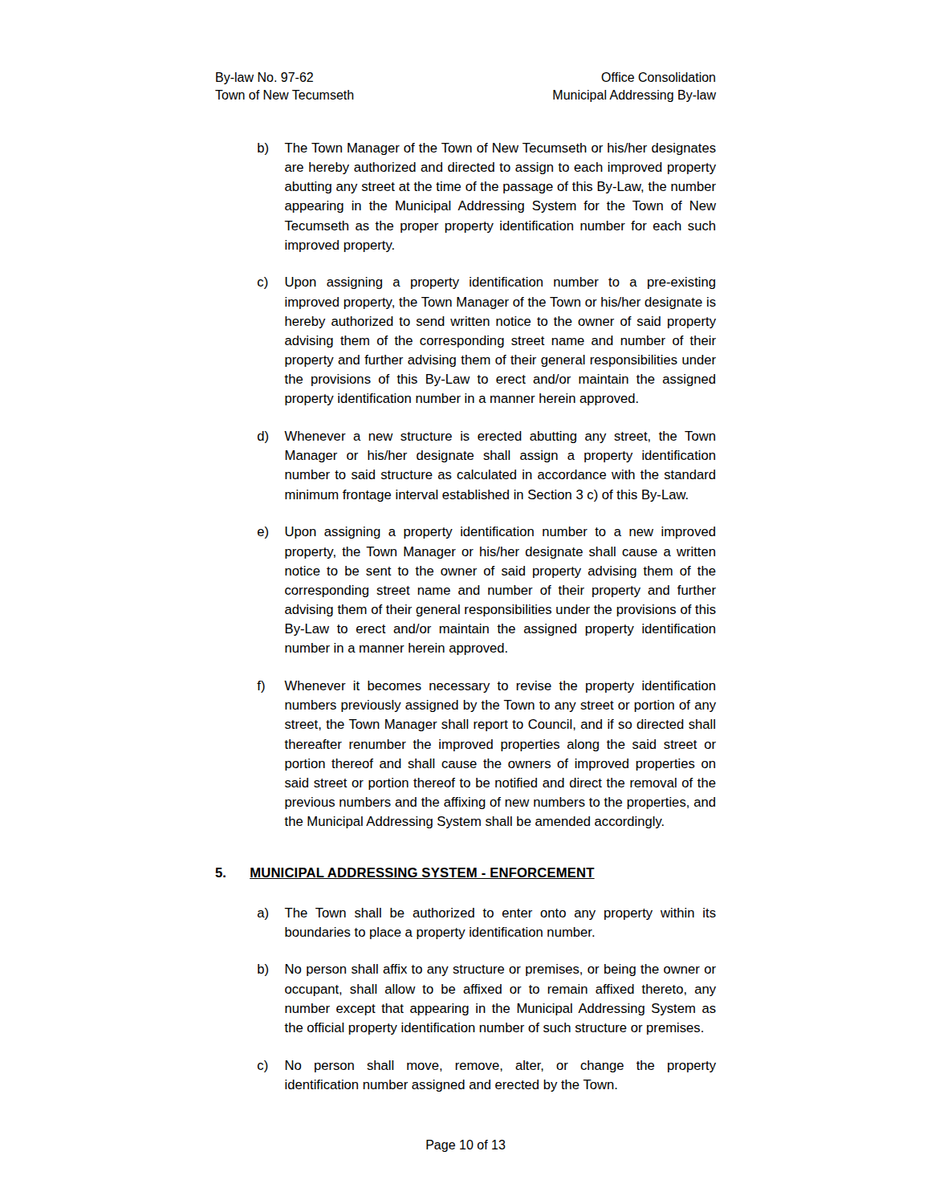| By-law No. 97-62 | Office Consolidation |
| Town of New Tecumseth | Municipal Addressing By-law |
b) The Town Manager of the Town of New Tecumseth or his/her designates are hereby authorized and directed to assign to each improved property abutting any street at the time of the passage of this By-Law, the number appearing in the Municipal Addressing System for the Town of New Tecumseth as the proper property identification number for each such improved property.
c) Upon assigning a property identification number to a pre-existing improved property, the Town Manager of the Town or his/her designate is hereby authorized to send written notice to the owner of said property advising them of the corresponding street name and number of their property and further advising them of their general responsibilities under the provisions of this By-Law to erect and/or maintain the assigned property identification number in a manner herein approved.
d) Whenever a new structure is erected abutting any street, the Town Manager or his/her designate shall assign a property identification number to said structure as calculated in accordance with the standard minimum frontage interval established in Section 3 c) of this By-Law.
e) Upon assigning a property identification number to a new improved property, the Town Manager or his/her designate shall cause a written notice to be sent to the owner of said property advising them of the corresponding street name and number of their property and further advising them of their general responsibilities under the provisions of this By-Law to erect and/or maintain the assigned property identification number in a manner herein approved.
f) Whenever it becomes necessary to revise the property identification numbers previously assigned by the Town to any street or portion of any street, the Town Manager shall report to Council, and if so directed shall thereafter renumber the improved properties along the said street or portion thereof and shall cause the owners of improved properties on said street or portion thereof to be notified and direct the removal of the previous numbers and the affixing of new numbers to the properties, and the Municipal Addressing System shall be amended accordingly.
5. MUNICIPAL ADDRESSING SYSTEM - ENFORCEMENT
a) The Town shall be authorized to enter onto any property within its boundaries to place a property identification number.
b) No person shall affix to any structure or premises, or being the owner or occupant, shall allow to be affixed or to remain affixed thereto, any number except that appearing in the Municipal Addressing System as the official property identification number of such structure or premises.
c) No person shall move, remove, alter, or change the property identification number assigned and erected by the Town.
Page 10 of 13